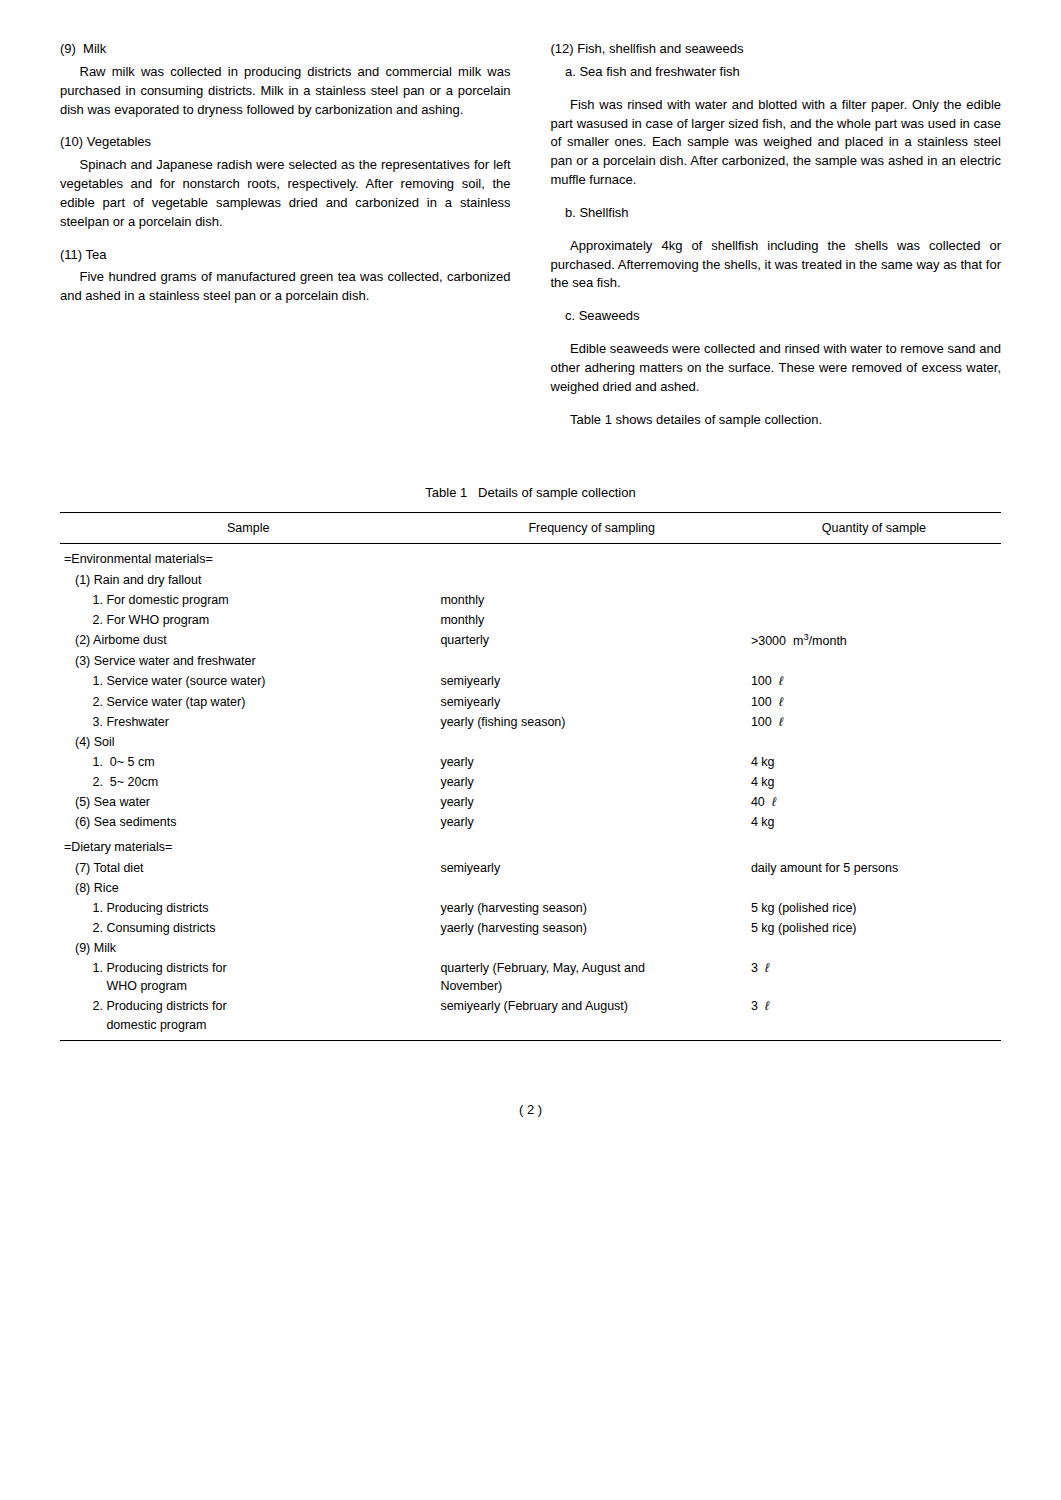(9) Milk
Raw milk was collected in producing districts and commercial milk was purchased in consuming districts. Milk in a stainless steel pan or a porcelain dish was evaporated to dryness followed by carbonization and ashing.
(10) Vegetables
Spinach and Japanese radish were selected as the representatives for left vegetables and for nonstarch roots, respectively. After removing soil, the edible part of vegetable samplewas dried and carbonized in a stainless steelpan or a porcelain dish.
(11) Tea
Five hundred grams of manufactured green tea was collected, carbonized and ashed in a stainless steel pan or a porcelain dish.
(12) Fish, shellfish and seaweeds
a. Sea fish and freshwater fish
Fish was rinsed with water and blotted with a filter paper. Only the edible part wasused in case of larger sized fish, and the whole part was used in case of smaller ones. Each sample was weighed and placed in a stainless steel pan or a porcelain dish. After carbonized, the sample was ashed in an electric muffle furnace.
b. Shellfish
Approximately 4kg of shellfish including the shells was collected or purchased. Afterremoving the shells, it was treated in the same way as that for the sea fish.
c. Seaweeds
Edible seaweeds were collected and rinsed with water to remove sand and other adhering matters on the surface. These were removed of excess water, weighed dried and ashed.
Table 1 shows detailes of sample collection.
Table 1 Details of sample collection
| Sample | Frequency of sampling | Quantity of sample |
| --- | --- | --- |
| =Environmental materials= | | |
| (1) Rain and dry fallout | | |
| 1. For domestic program | monthly | |
| 2. For WHO program | monthly | |
| (2) Airbome dust | quarterly | >3000 m 3 /month |
| (3) Service water and freshwater | | |
| 1. Service water (source water) | semiyearly | 100 ℓ |
| 2. Service water (tap water) | semiyearly | 100 ℓ |
| 3. Freshwater | yearly (fishing season) | 100 ℓ |
| (4) Soil | | |
| 1. 0~ 5 cm | yearly | 4 kg |
| 2. 5~ 20cm | yearly | 4 kg |
| (5) Sea water | yearly | 40 ℓ |
| (6) Sea sediments | yearly | 4 kg |
| =Dietary materials= | | |
| (7) Total diet | semiyearly | daily amount for 5 persons |
| (8) Rice | | |
| 1. Producing districts | yearly (harvesting season) | 5 kg (polished rice) |
| 2. Consuming districts | yaerly (harvesting season) | 5 kg (polished rice) |
| (9) Milk | | |
| 1. Producing districts for WHO program | quarterly (February, May, August and November) | 3 ℓ |
| 2. Producing districts for domestic program | semiyearly (February and August) | 3 ℓ |
( 2 )